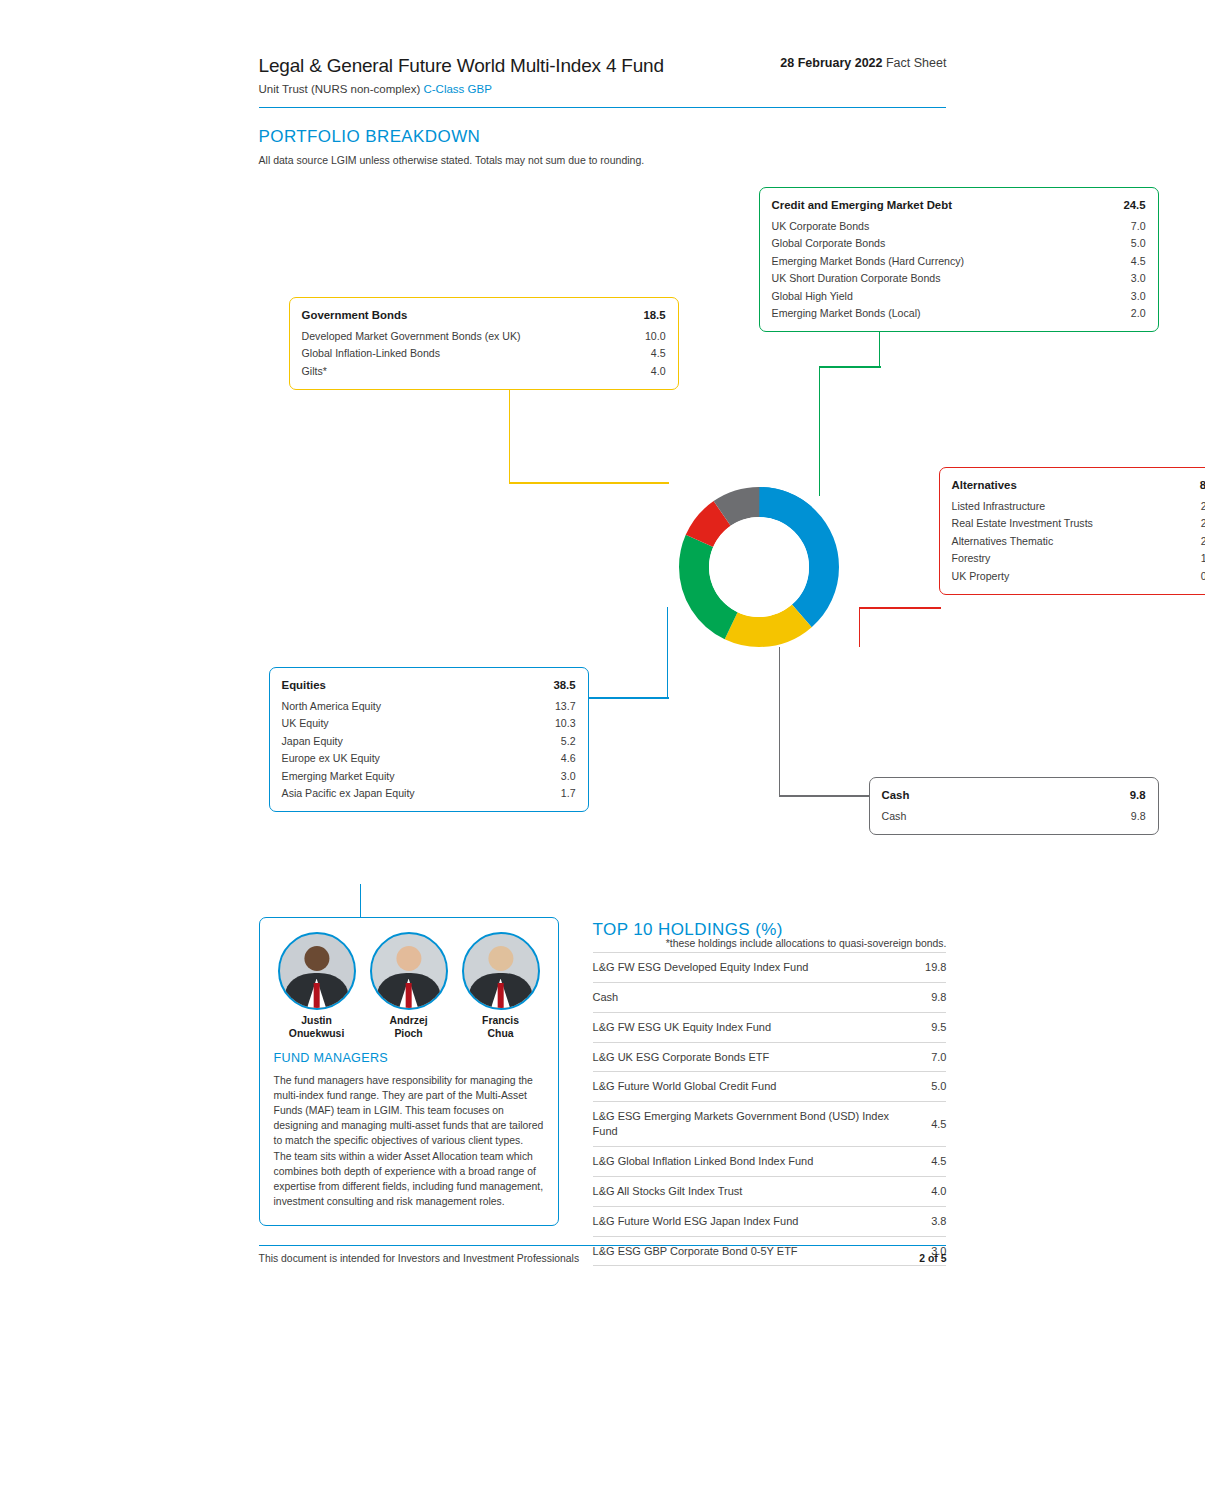Legal & General Future World Multi-Index 4 Fund
Unit Trust (NURS non-complex) C-Class GBP
28 February 2022 Fact Sheet
PORTFOLIO BREAKDOWN
All data source LGIM unless otherwise stated. Totals may not sum due to rounding.
| Credit and Emerging Market Debt | 24.5 |
| UK Corporate Bonds | 7.0 |
| Global Corporate Bonds | 5.0 |
| Emerging Market Bonds (Hard Currency) | 4.5 |
| UK Short Duration Corporate Bonds | 3.0 |
| Global High Yield | 3.0 |
| Emerging Market Bonds (Local) | 2.0 |
| Government Bonds | 18.5 |
| Developed Market Government Bonds (ex UK) | 10.0 |
| Global Inflation-Linked Bonds | 4.5 |
| Gilts* | 4.0 |
| Alternatives | 8.8 |
| Listed Infrastructure | 2.5 |
| Real Estate Investment Trusts | 2.5 |
| Alternatives Thematic | 2.5 |
| Forestry | 1.0 |
| UK Property | 0.3 |
| Equities | 38.5 |
| North America Equity | 13.7 |
| UK Equity | 10.3 |
| Japan Equity | 5.2 |
| Europe ex UK Equity | 4.6 |
| Emerging Market Equity | 3.0 |
| Asia Pacific ex Japan Equity | 1.7 |
| Cash | 9.8 |
| Cash | 9.8 |
*these holdings include allocations to quasi-sovereign bonds.
Justin
Onuekwusi
Andrzej
Pioch
Francis
Chua
FUND MANAGERS
The fund managers have responsibility for managing the multi-index fund range. They are part of the Multi-Asset Funds (MAF) team in LGIM. This team focuses on designing and managing multi-asset funds that are tailored to match the specific objectives of various client types. The team sits within a wider Asset Allocation team which combines both depth of experience with a broad range of expertise from different fields, including fund management, investment consulting and risk management roles.
TOP 10 HOLDINGS (%)
| L&G FW ESG Developed Equity Index Fund | 19.8 |
| Cash | 9.8 |
| L&G FW ESG UK Equity Index Fund | 9.5 |
| L&G UK ESG Corporate Bonds ETF | 7.0 |
| L&G Future World Global Credit Fund | 5.0 |
| L&G ESG Emerging Markets Government Bond (USD) Index Fund | 4.5 |
| L&G Global Inflation Linked Bond Index Fund | 4.5 |
| L&G All Stocks Gilt Index Trust | 4.0 |
| L&G Future World ESG Japan Index Fund | 3.8 |
| L&G ESG GBP Corporate Bond 0-5Y ETF | 3.0 |
This document is intended for Investors and Investment Professionals
2 of 5